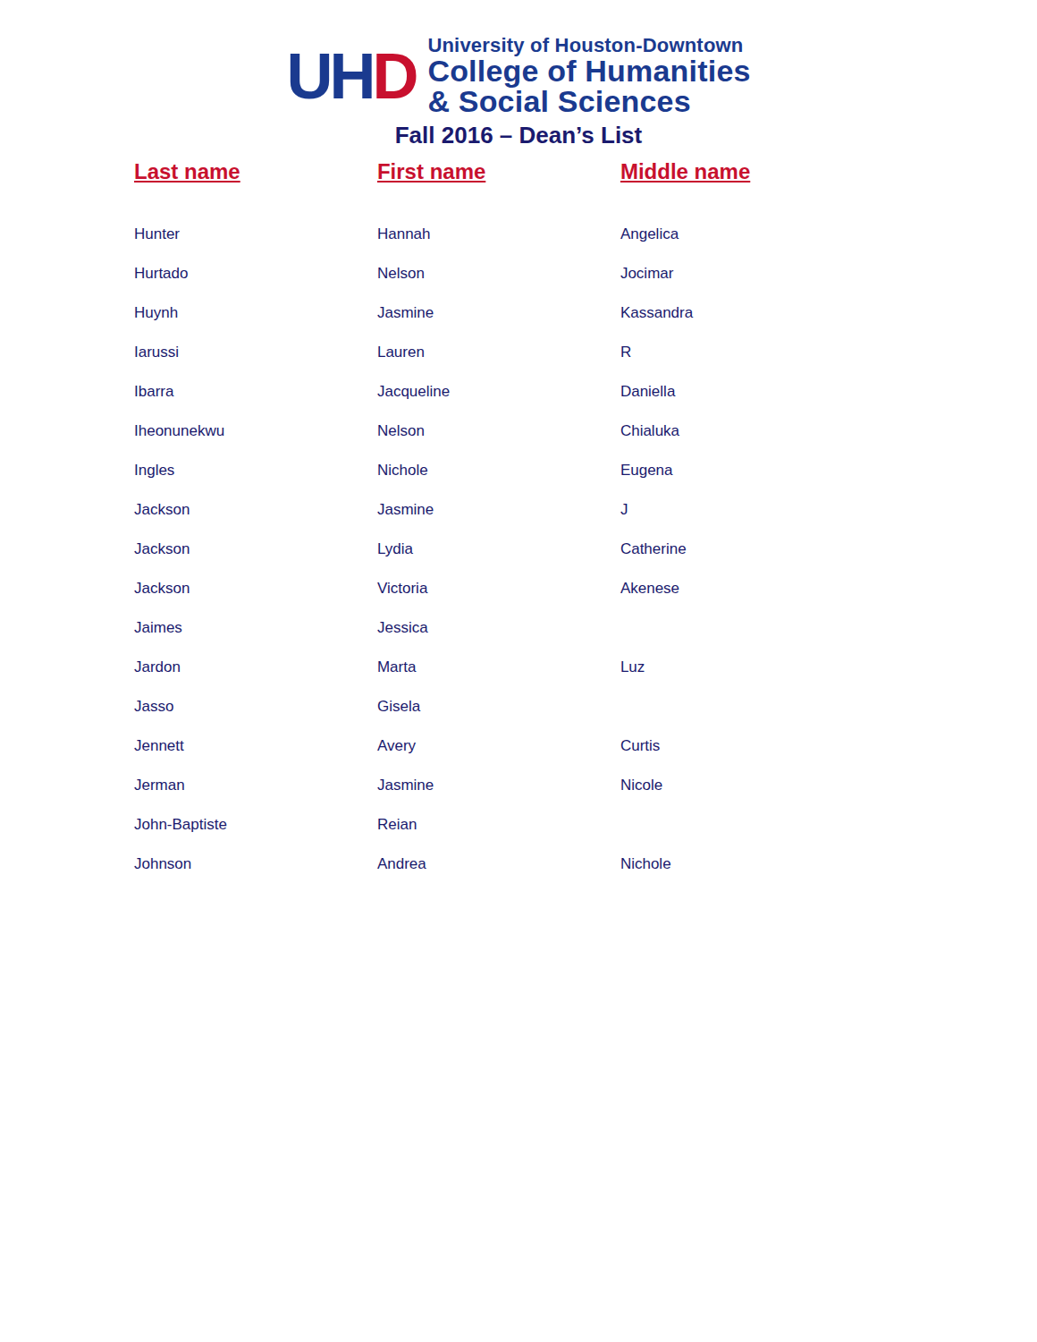UHD
University of Houston-Downtown
College of Humanities
& Social Sciences
Fall 2016 – Dean’s List
| Last name | First name | Middle name |
| --- | --- | --- |
| Hunter | Hannah | Angelica |
| Hurtado | Nelson | Jocimar |
| Huynh | Jasmine | Kassandra |
| Iarussi | Lauren | R |
| Ibarra | Jacqueline | Daniella |
| Iheonunekwu | Nelson | Chialuka |
| Ingles | Nichole | Eugena |
| Jackson | Jasmine | J |
| Jackson | Lydia | Catherine |
| Jackson | Victoria | Akenese |
| Jaimes | Jessica | |
| Jardon | Marta | Luz |
| Jasso | Gisela | |
| Jennett | Avery | Curtis |
| Jerman | Jasmine | Nicole |
| John-Baptiste | Reian | |
| Johnson | Andrea | Nichole |